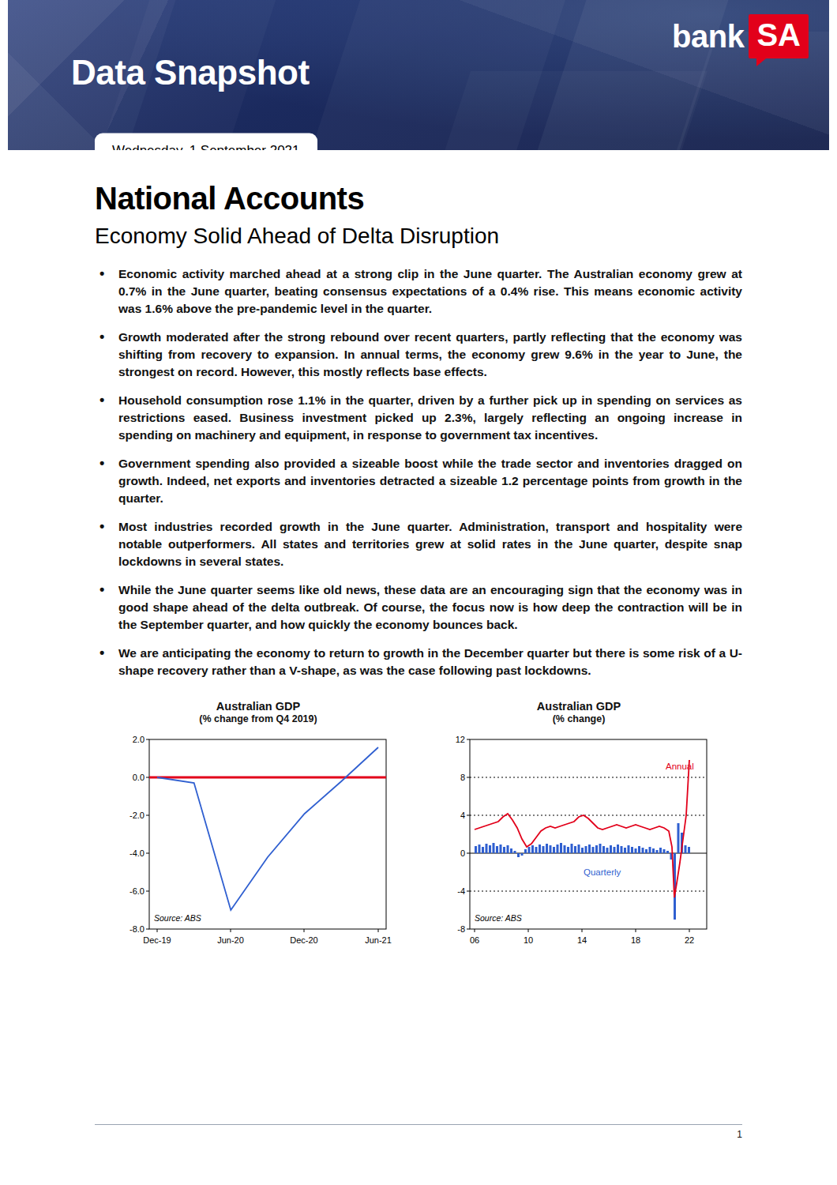Data Snapshot
bank SA
Wednesday, 1 September 2021
National Accounts
Economy Solid Ahead of Delta Disruption
Economic activity marched ahead at a strong clip in the June quarter. The Australian economy grew at 0.7% in the June quarter, beating consensus expectations of a 0.4% rise. This means economic activity was 1.6% above the pre-pandemic level in the quarter.
Growth moderated after the strong rebound over recent quarters, partly reflecting that the economy was shifting from recovery to expansion. In annual terms, the economy grew 9.6% in the year to June, the strongest on record. However, this mostly reflects base effects.
Household consumption rose 1.1% in the quarter, driven by a further pick up in spending on services as restrictions eased. Business investment picked up 2.3%, largely reflecting an ongoing increase in spending on machinery and equipment, in response to government tax incentives.
Government spending also provided a sizeable boost while the trade sector and inventories dragged on growth. Indeed, net exports and inventories detracted a sizeable 1.2 percentage points from growth in the quarter.
Most industries recorded growth in the June quarter. Administration, transport and hospitality were notable outperformers. All states and territories grew at solid rates in the June quarter, despite snap lockdowns in several states.
While the June quarter seems like old news, these data are an encouraging sign that the economy was in good shape ahead of the delta outbreak. Of course, the focus now is how deep the contraction will be in the September quarter, and how quickly the economy bounces back.
We are anticipating the economy to return to growth in the December quarter but there is some risk of a U-shape recovery rather than a V-shape, as was the case following past lockdowns.
Australian GDP(% change from Q4 2019)
2.0 0.0 -2.0 -4.0 -6.0 -8.0 Dec-19 Jun-20 Dec-20 Jun-21 Source: ABS
Australian GDP(% change)
12 8 4 0 -4 -8 Annual Quarterly 06 10 14 18 22 Source: ABS
1